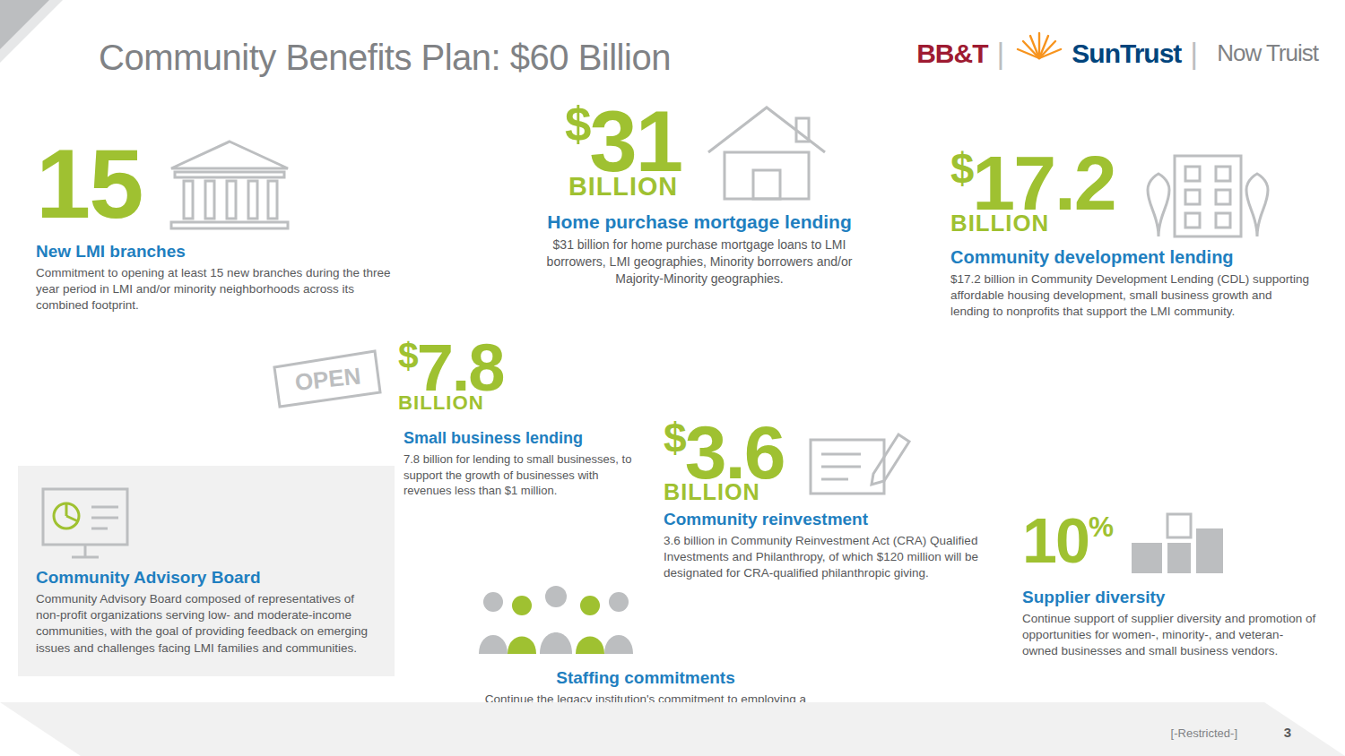Community Benefits Plan: $60 Billion
BB&T | SunTrust | Now Truist
15
New LMI branches
Commitment to opening at least 15 new branches during the three year period in LMI and/or minority neighborhoods across its combined footprint.
$31BILLION
Home purchase mortgage lending
$31 billion for home purchase mortgage loans to LMI borrowers, LMI geographies, Minority borrowers and/or Majority-Minority geographies.
$17.2BILLION
Community development lending
$17.2 billion in Community Development Lending (CDL) supporting affordable housing development, small business growth and lending to nonprofits that support the LMI community.
OPEN $7.8BILLION
Small business lending
7.8 billion for lending to small businesses, to support the growth of businesses with revenues less than $1 million.
$3.6BILLION
Community reinvestment
3.6 billion in Community Reinvestment Act (CRA) Qualified Investments and Philanthropy, of which $120 million will be designated for CRA-qualified philanthropic giving.
Community Advisory Board
Community Advisory Board composed of representatives of non-profit organizations serving low- and moderate-income communities, with the goal of providing feedback on emerging issues and challenges facing LMI families and communities.
Staffing commitments
Continue the legacy institution's commitment to employing a diverse workforce to meet the financial services needs of their clients and communities.
10%
Supplier diversity
Continue support of supplier diversity and promotion of opportunities for women-, minority-, and veteran-owned businesses and small business vendors.
[-Restricted-]
3